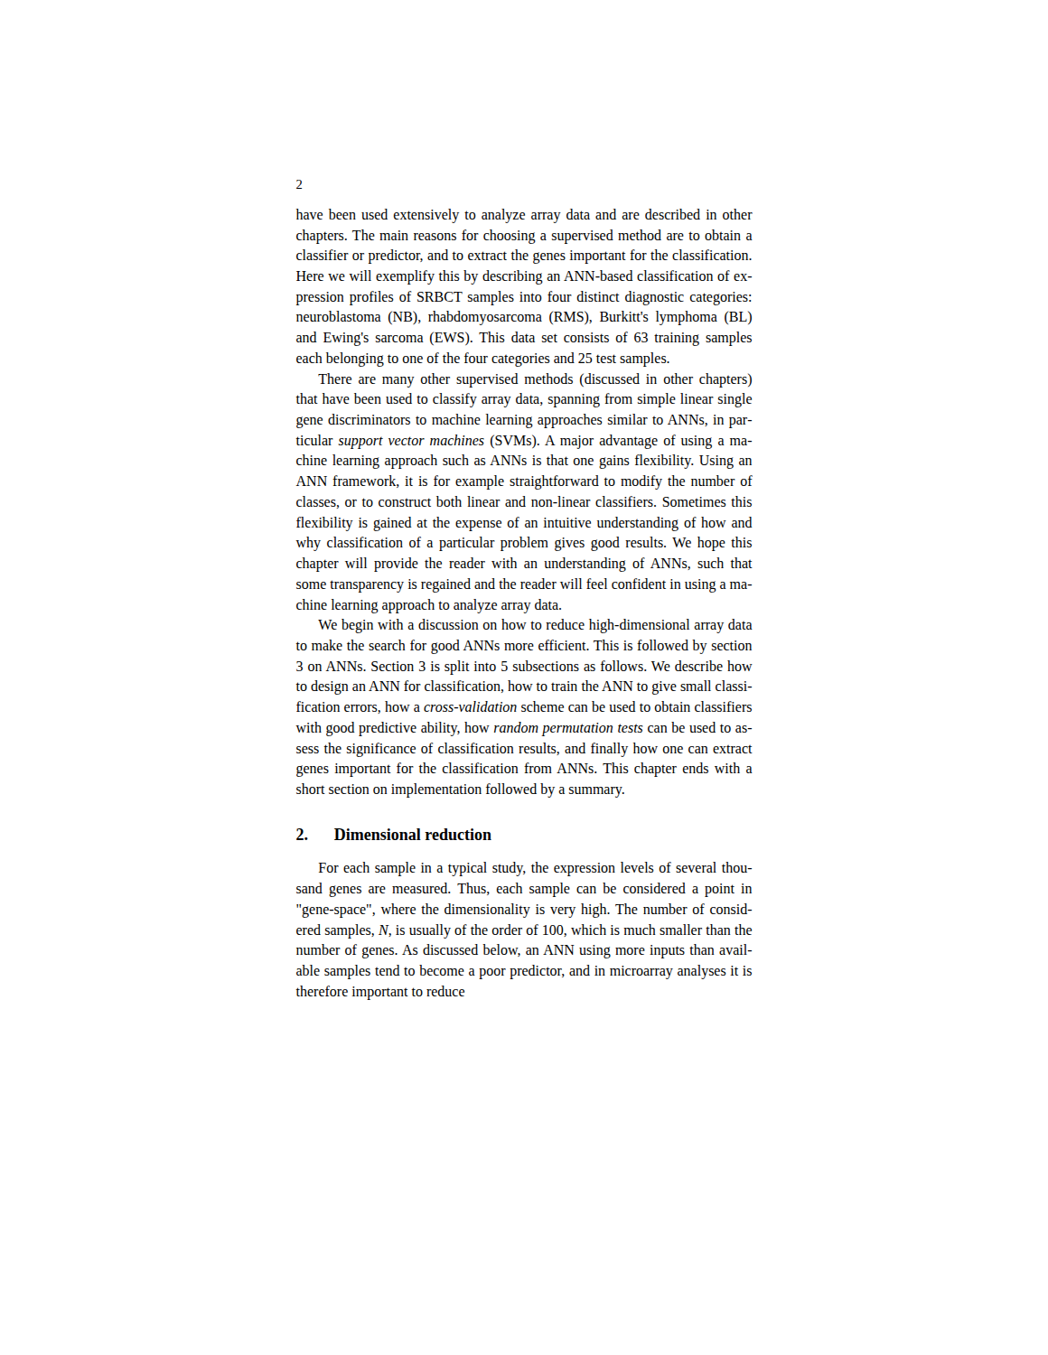2
have been used extensively to analyze array data and are described in other chapters. The main reasons for choosing a supervised method are to obtain a classifier or predictor, and to extract the genes important for the classification. Here we will exemplify this by describing an ANN-based classification of expression profiles of SRBCT samples into four distinct diagnostic categories: neuroblastoma (NB), rhabdomyosarcoma (RMS), Burkitt's lymphoma (BL) and Ewing's sarcoma (EWS). This data set consists of 63 training samples each belonging to one of the four categories and 25 test samples.
There are many other supervised methods (discussed in other chapters) that have been used to classify array data, spanning from simple linear single gene discriminators to machine learning approaches similar to ANNs, in particular support vector machines (SVMs). A major advantage of using a machine learning approach such as ANNs is that one gains flexibility. Using an ANN framework, it is for example straightforward to modify the number of classes, or to construct both linear and non-linear classifiers. Sometimes this flexibility is gained at the expense of an intuitive understanding of how and why classification of a particular problem gives good results. We hope this chapter will provide the reader with an understanding of ANNs, such that some transparency is regained and the reader will feel confident in using a machine learning approach to analyze array data.
We begin with a discussion on how to reduce high-dimensional array data to make the search for good ANNs more efficient. This is followed by section 3 on ANNs. Section 3 is split into 5 subsections as follows. We describe how to design an ANN for classification, how to train the ANN to give small classification errors, how a cross-validation scheme can be used to obtain classifiers with good predictive ability, how random permutation tests can be used to assess the significance of classification results, and finally how one can extract genes important for the classification from ANNs. This chapter ends with a short section on implementation followed by a summary.
2. Dimensional reduction
For each sample in a typical study, the expression levels of several thousand genes are measured. Thus, each sample can be considered a point in "gene-space", where the dimensionality is very high. The number of considered samples, N, is usually of the order of 100, which is much smaller than the number of genes. As discussed below, an ANN using more inputs than available samples tend to become a poor predictor, and in microarray analyses it is therefore important to reduce